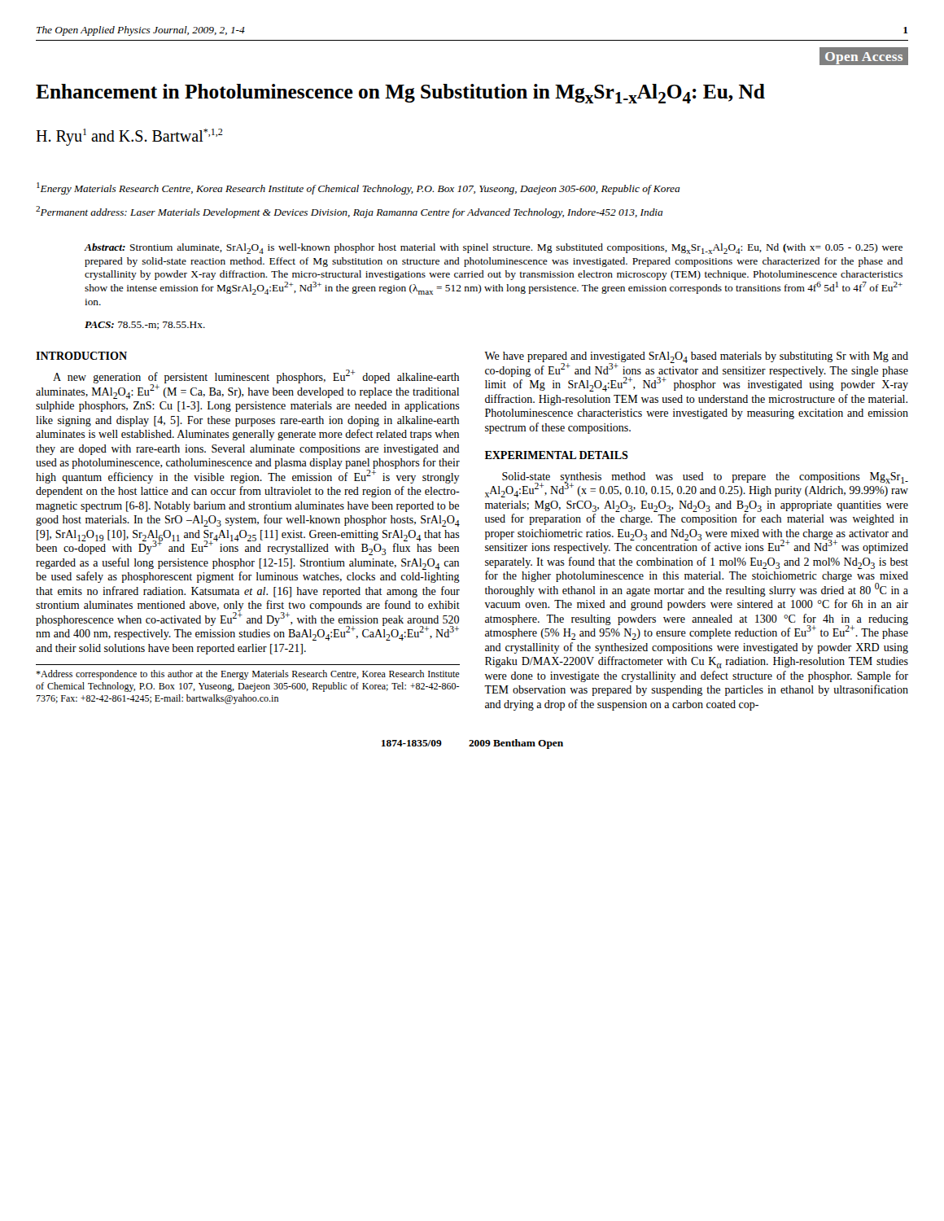The Open Applied Physics Journal, 2009, 2, 1-4
1
Open Access
Enhancement in Photoluminescence on Mg Substitution in MgxSr1-xAl2O4: Eu, Nd
H. Ryu1 and K.S. Bartwal*,1,2
1Energy Materials Research Centre, Korea Research Institute of Chemical Technology, P.O. Box 107, Yuseong, Daejeon 305-600, Republic of Korea
2Permanent address: Laser Materials Development & Devices Division, Raja Ramanna Centre for Advanced Technology, Indore-452 013, India
Abstract: Strontium aluminate, SrAl2O4 is well-known phosphor host material with spinel structure. Mg substituted compositions, MgxSr1-xAl2O4: Eu, Nd (with x= 0.05 - 0.25) were prepared by solid-state reaction method. Effect of Mg substitution on structure and photoluminescence was investigated. Prepared compositions were characterized for the phase and crystallinity by powder X-ray diffraction. The micro-structural investigations were carried out by transmission electron microscopy (TEM) technique. Photoluminescence characteristics show the intense emission for MgSrAl2O4:Eu2+, Nd3+ in the green region (λmax = 512 nm) with long persistence. The green emission corresponds to transitions from 4f6 5d1 to 4f7 of Eu2+ ion.
PACS: 78.55.-m; 78.55.Hx.
INTRODUCTION
A new generation of persistent luminescent phosphors, Eu2+ doped alkaline-earth aluminates, MAl2O4: Eu2+ (M = Ca, Ba, Sr), have been developed to replace the traditional sulphide phosphors, ZnS: Cu [1-3]. Long persistence materials are needed in applications like signing and display [4, 5]. For these purposes rare-earth ion doping in alkaline-earth aluminates is well established. Aluminates generally generate more defect related traps when they are doped with rare-earth ions. Several aluminate compositions are investigated and used as photoluminescence, catholuminescence and plasma display panel phosphors for their high quantum efficiency in the visible region. The emission of Eu2+ is very strongly dependent on the host lattice and can occur from ultraviolet to the red region of the electro-magnetic spectrum [6-8]. Notably barium and strontium aluminates have been reported to be good host materials. In the SrO –Al2O3 system, four well-known phosphor hosts, SrAl2O4 [9], SrAl12O19 [10], Sr2Al6O11 and Sr4Al14O25 [11] exist. Green-emitting SrAl2O4 that has been co-doped with Dy3+ and Eu2+ ions and recrystallized with B2O3 flux has been regarded as a useful long persistence phosphor [12-15]. Strontium aluminate, SrAl2O4 can be used safely as phosphorescent pigment for luminous watches, clocks and cold-lighting that emits no infrared radiation. Katsumata et al. [16] have reported that among the four strontium aluminates mentioned above, only the first two compounds are found to exhibit phosphorescence when co-activated by Eu2+ and Dy3+, with the emission peak around 520 nm and 400 nm, respectively. The emission studies on BaAl2O4:Eu2+, CaAl2O4:Eu2+, Nd3+ and their solid solutions have been reported earlier [17-21].
*Address correspondence to this author at the Energy Materials Research Centre, Korea Research Institute of Chemical Technology, P.O. Box 107, Yuseong, Daejeon 305-600, Republic of Korea; Tel: +82-42-860-7376; Fax: +82-42-861-4245; E-mail: bartwalks@yahoo.co.in
We have prepared and investigated SrAl2O4 based materials by substituting Sr with Mg and co-doping of Eu2+ and Nd3+ ions as activator and sensitizer respectively. The single phase limit of Mg in SrAl2O4:Eu2+, Nd3+ phosphor was investigated using powder X-ray diffraction. High-resolution TEM was used to understand the microstructure of the material. Photoluminescence characteristics were investigated by measuring excitation and emission spectrum of these compositions.
EXPERIMENTAL DETAILS
Solid-state synthesis method was used to prepare the compositions MgxSr1-xAl2O4:Eu2+, Nd3+ (x = 0.05, 0.10, 0.15, 0.20 and 0.25). High purity (Aldrich, 99.99%) raw materials; MgO, SrCO3, Al2O3, Eu2O3, Nd2O3 and B2O3 in appropriate quantities were used for preparation of the charge. The composition for each material was weighted in proper stoichiometric ratios. Eu2O3 and Nd2O3 were mixed with the charge as activator and sensitizer ions respectively. The concentration of active ions Eu2+ and Nd3+ was optimized separately. It was found that the combination of 1 mol% Eu2O3 and 2 mol% Nd2O3 is best for the higher photoluminescence in this material. The stoichiometric charge was mixed thoroughly with ethanol in an agate mortar and the resulting slurry was dried at 80 0C in a vacuum oven. The mixed and ground powders were sintered at 1000 °C for 6h in an air atmosphere. The resulting powders were annealed at 1300 °C for 4h in a reducing atmosphere (5% H2 and 95% N2) to ensure complete reduction of Eu3+ to Eu2+. The phase and crystallinity of the synthesized compositions were investigated by powder XRD using Rigaku D/MAX-2200V diffractometer with Cu Kα radiation. High-resolution TEM studies were done to investigate the crystallinity and defect structure of the phosphor. Sample for TEM observation was prepared by suspending the particles in ethanol by ultrasonification and drying a drop of the suspension on a carbon coated cop-
1874-1835/092009 Bentham Open